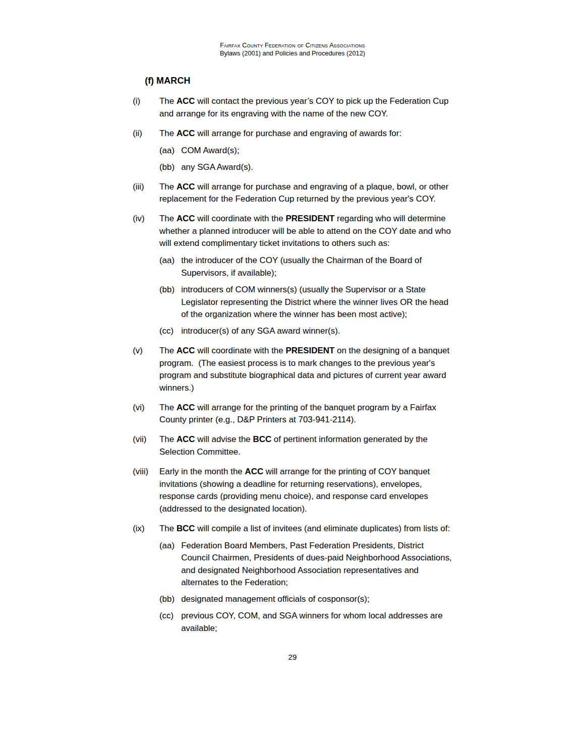Fairfax County Federation of Citizens Associations
Bylaws (2001) and Policies and Procedures (2012)
(f) MARCH
(i) The ACC will contact the previous year’s COY to pick up the Federation Cup and arrange for its engraving with the name of the new COY.
(ii) The ACC will arrange for purchase and engraving of awards for:
(aa) COM Award(s);
(bb) any SGA Award(s).
(iii) The ACC will arrange for purchase and engraving of a plaque, bowl, or other replacement for the Federation Cup returned by the previous year's COY.
(iv) The ACC will coordinate with the PRESIDENT regarding who will determine whether a planned introducer will be able to attend on the COY date and who will extend complimentary ticket invitations to others such as:
(aa) the introducer of the COY (usually the Chairman of the Board of Supervisors, if available);
(bb) introducers of COM winners(s) (usually the Supervisor or a State Legislator representing the District where the winner lives OR the head of the organization where the winner has been most active);
(cc) introducer(s) of any SGA award winner(s).
(v) The ACC will coordinate with the PRESIDENT on the designing of a banquet program. (The easiest process is to mark changes to the previous year's program and substitute biographical data and pictures of current year award winners.)
(vi) The ACC will arrange for the printing of the banquet program by a Fairfax County printer (e.g., D&P Printers at 703-941-2114).
(vii) The ACC will advise the BCC of pertinent information generated by the Selection Committee.
(viii) Early in the month the ACC will arrange for the printing of COY banquet invitations (showing a deadline for returning reservations), envelopes, response cards (providing menu choice), and response card envelopes (addressed to the designated location).
(ix) The BCC will compile a list of invitees (and eliminate duplicates) from lists of:
(aa) Federation Board Members, Past Federation Presidents, District Council Chairmen, Presidents of dues-paid Neighborhood Associations, and designated Neighborhood Association representatives and alternates to the Federation;
(bb) designated management officials of cosponsor(s);
(cc) previous COY, COM, and SGA winners for whom local addresses are available;
29